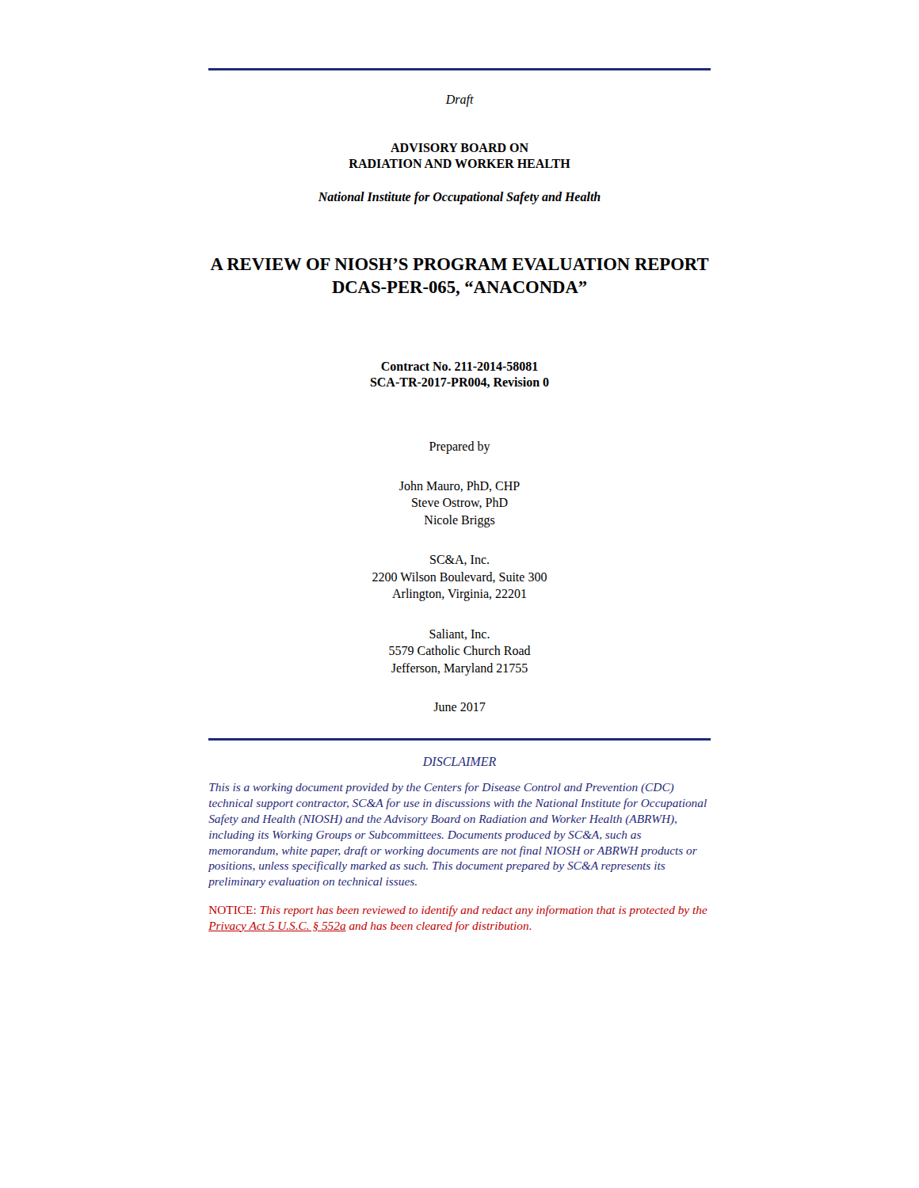Draft
ADVISORY BOARD ON
RADIATION AND WORKER HEALTH
National Institute for Occupational Safety and Health
A REVIEW OF NIOSH’S PROGRAM EVALUATION REPORT
DCAS-PER-065, “ANACONDA”
Contract No. 211-2014-58081
SCA-TR-2017-PR004, Revision 0
Prepared by
John Mauro, PhD, CHP
Steve Ostrow, PhD
Nicole Briggs
SC&A, Inc.
2200 Wilson Boulevard, Suite 300
Arlington, Virginia, 22201
Saliant, Inc.
5579 Catholic Church Road
Jefferson, Maryland 21755
June 2017
DISCLAIMER
This is a working document provided by the Centers for Disease Control and Prevention (CDC) technical support contractor, SC&A for use in discussions with the National Institute for Occupational Safety and Health (NIOSH) and the Advisory Board on Radiation and Worker Health (ABRWH), including its Working Groups or Subcommittees. Documents produced by SC&A, such as memorandum, white paper, draft or working documents are not final NIOSH or ABRWH products or positions, unless specifically marked as such. This document prepared by SC&A represents its preliminary evaluation on technical issues.
NOTICE: This report has been reviewed to identify and redact any information that is protected by the Privacy Act 5 U.S.C. § 552a and has been cleared for distribution.